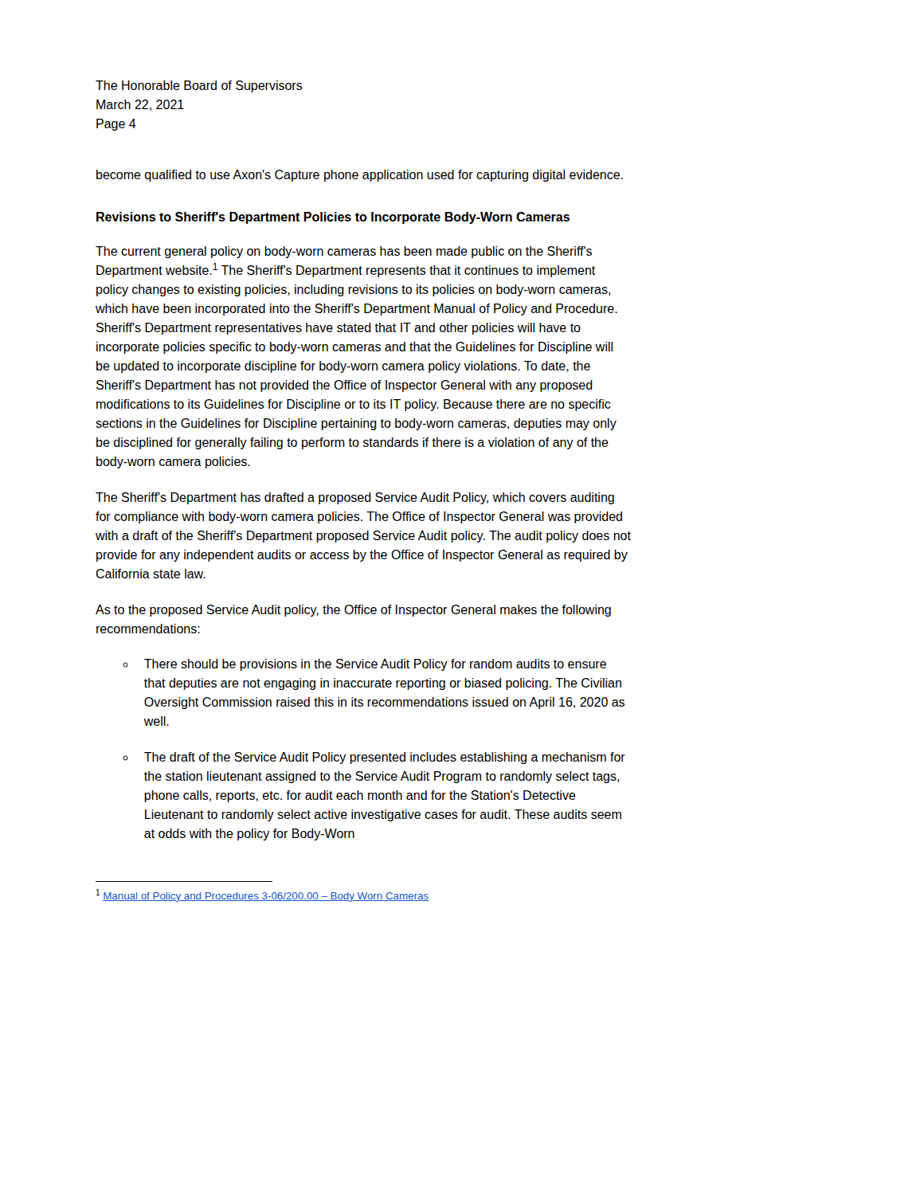The Honorable Board of Supervisors
March 22, 2021
Page 4
become qualified to use Axon's Capture phone application used for capturing digital evidence.
Revisions to Sheriff's Department Policies to Incorporate Body-Worn Cameras
The current general policy on body-worn cameras has been made public on the Sheriff's Department website.1 The Sheriff's Department represents that it continues to implement policy changes to existing policies, including revisions to its policies on body-worn cameras, which have been incorporated into the Sheriff's Department Manual of Policy and Procedure. Sheriff's Department representatives have stated that IT and other policies will have to incorporate policies specific to body-worn cameras and that the Guidelines for Discipline will be updated to incorporate discipline for body-worn camera policy violations. To date, the Sheriff's Department has not provided the Office of Inspector General with any proposed modifications to its Guidelines for Discipline or to its IT policy. Because there are no specific sections in the Guidelines for Discipline pertaining to body-worn cameras, deputies may only be disciplined for generally failing to perform to standards if there is a violation of any of the body-worn camera policies.
The Sheriff's Department has drafted a proposed Service Audit Policy, which covers auditing for compliance with body-worn camera policies. The Office of Inspector General was provided with a draft of the Sheriff's Department proposed Service Audit policy. The audit policy does not provide for any independent audits or access by the Office of Inspector General as required by California state law.
As to the proposed Service Audit policy, the Office of Inspector General makes the following recommendations:
There should be provisions in the Service Audit Policy for random audits to ensure that deputies are not engaging in inaccurate reporting or biased policing. The Civilian Oversight Commission raised this in its recommendations issued on April 16, 2020 as well.
The draft of the Service Audit Policy presented includes establishing a mechanism for the station lieutenant assigned to the Service Audit Program to randomly select tags, phone calls, reports, etc. for audit each month and for the Station's Detective Lieutenant to randomly select active investigative cases for audit. These audits seem at odds with the policy for Body-Worn
1 Manual of Policy and Procedures 3-06/200.00 – Body Worn Cameras